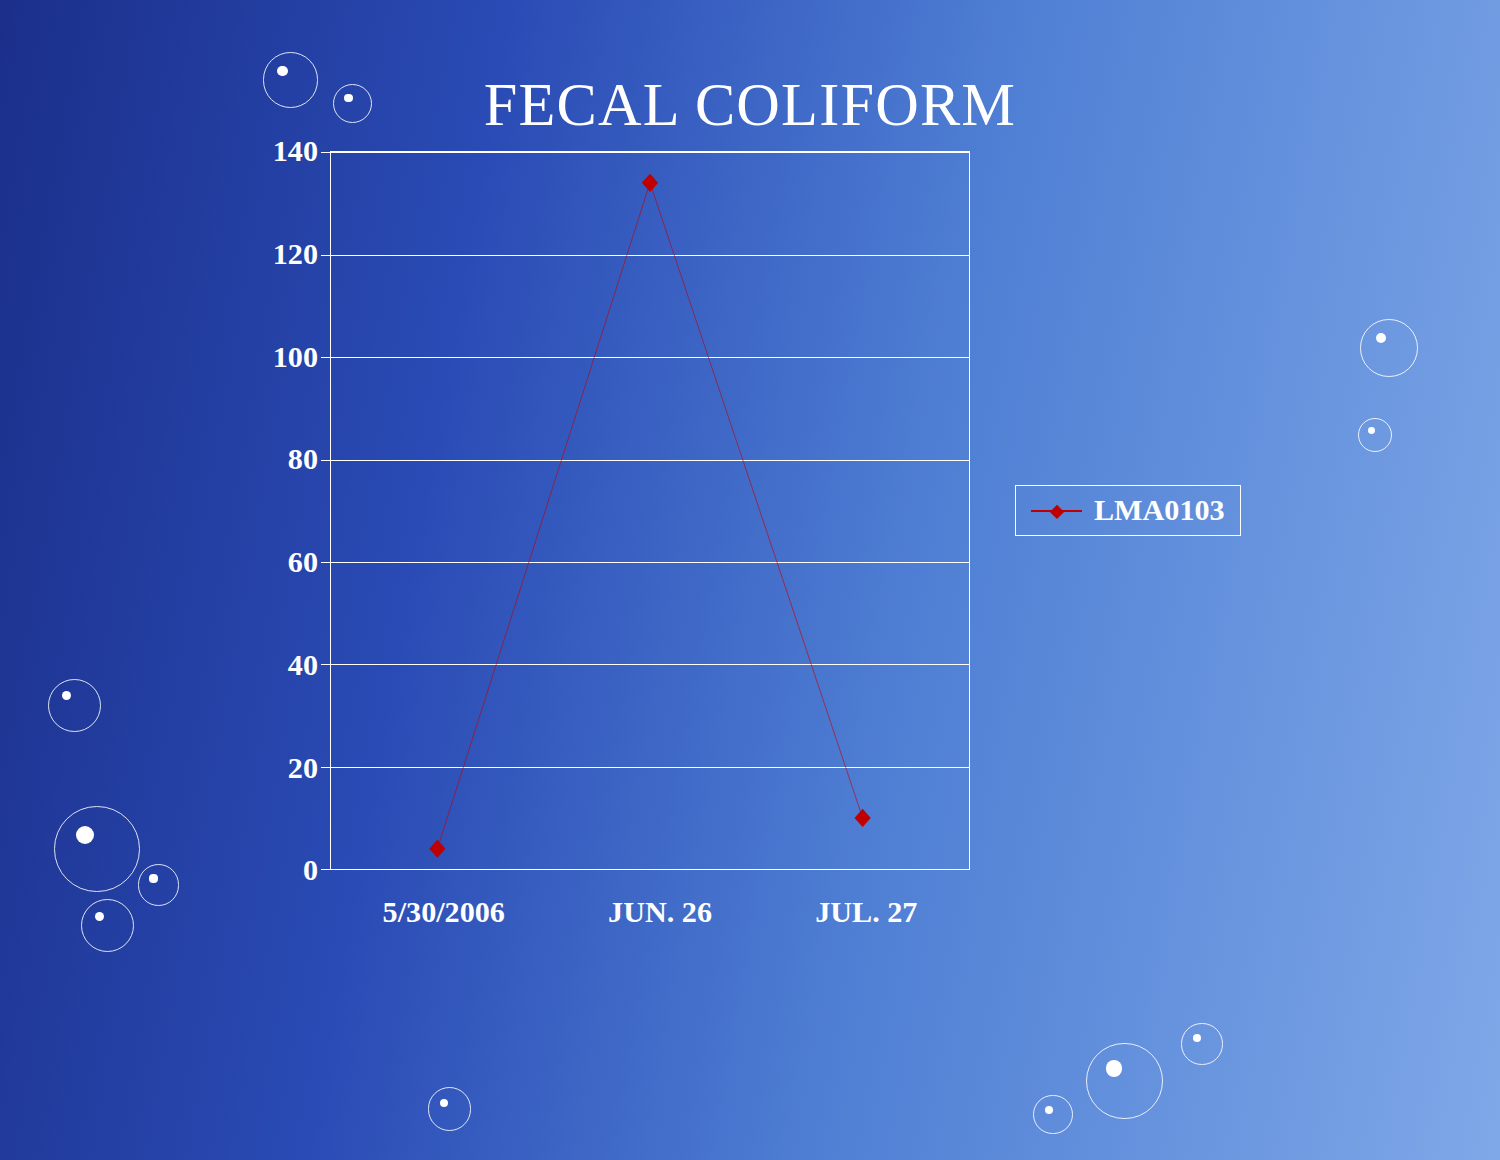FECAL COLIFORM
140 120 100 80 60 40 20 0
5/30/2006 JUN. 26 JUL. 27
LMA0103